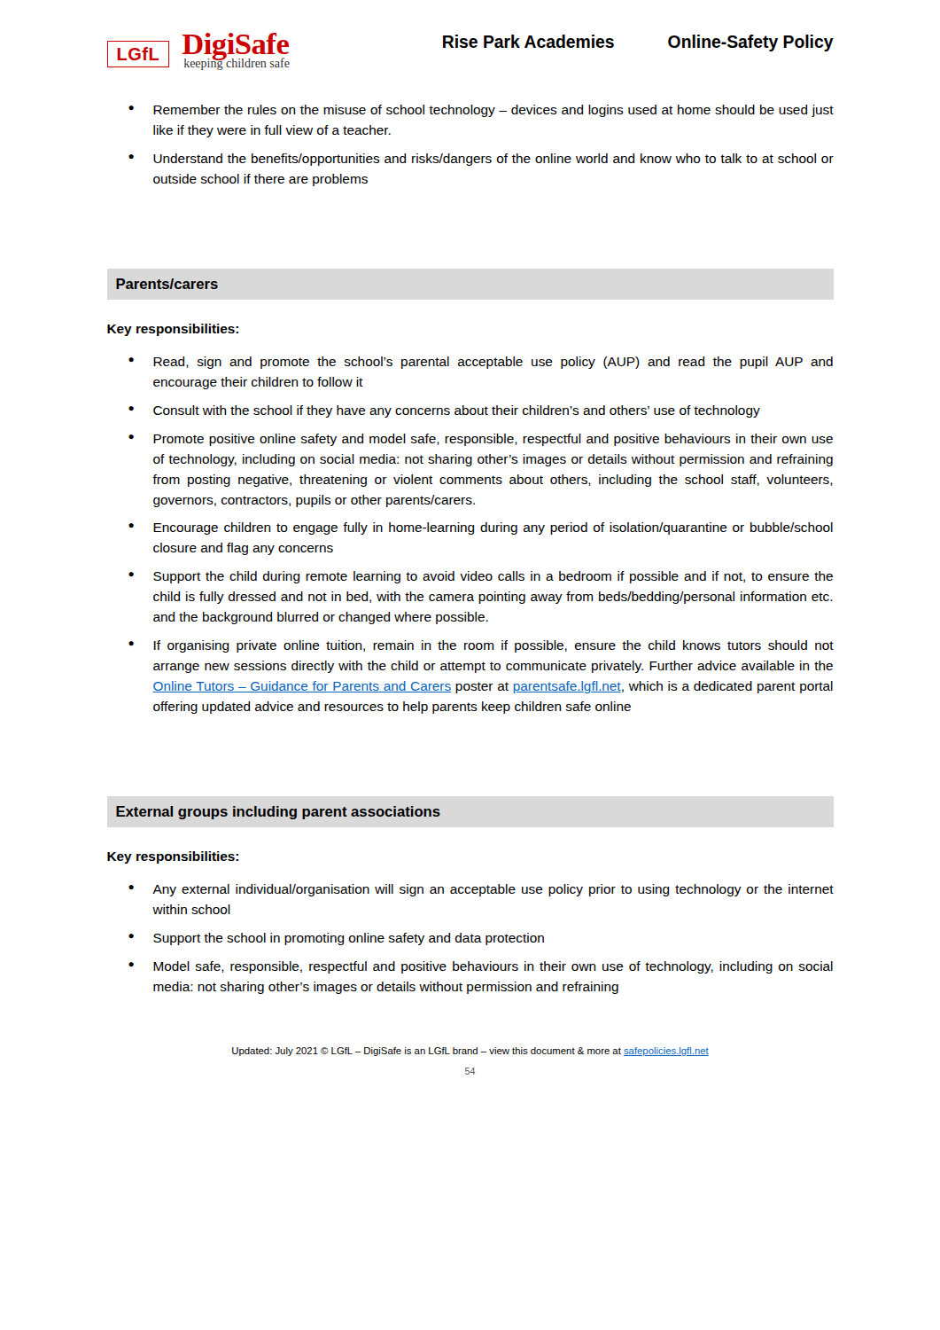LGfL
DigiSafe keeping children safe
Rise Park Academies Online-Safety Policy
Remember the rules on the misuse of school technology – devices and logins used at home should be used just like if they were in full view of a teacher.
Understand the benefits/opportunities and risks/dangers of the online world and know who to talk to at school or outside school if there are problems
Parents/carers
Key responsibilities:
Read, sign and promote the school’s parental acceptable use policy (AUP) and read the pupil AUP and encourage their children to follow it
Consult with the school if they have any concerns about their children’s and others’ use of technology
Promote positive online safety and model safe, responsible, respectful and positive behaviours in their own use of technology, including on social media: not sharing other’s images or details without permission and refraining from posting negative, threatening or violent comments about others, including the school staff, volunteers, governors, contractors, pupils or other parents/carers.
Encourage children to engage fully in home-learning during any period of isolation/quarantine or bubble/school closure and flag any concerns
Support the child during remote learning to avoid video calls in a bedroom if possible and if not, to ensure the child is fully dressed and not in bed, with the camera pointing away from beds/bedding/personal information etc. and the background blurred or changed where possible.
If organising private online tuition, remain in the room if possible, ensure the child knows tutors should not arrange new sessions directly with the child or attempt to communicate privately. Further advice available in the Online Tutors – Guidance for Parents and Carers poster at parentsafe.lgfl.net, which is a dedicated parent portal offering updated advice and resources to help parents keep children safe online
External groups including parent associations
Key responsibilities:
Any external individual/organisation will sign an acceptable use policy prior to using technology or the internet within school
Support the school in promoting online safety and data protection
Model safe, responsible, respectful and positive behaviours in their own use of technology, including on social media: not sharing other’s images or details without permission and refraining
Updated: July 2021 © LGfL – DigiSafe is an LGfL brand – view this document & more at safepolicies.lgfl.net
54